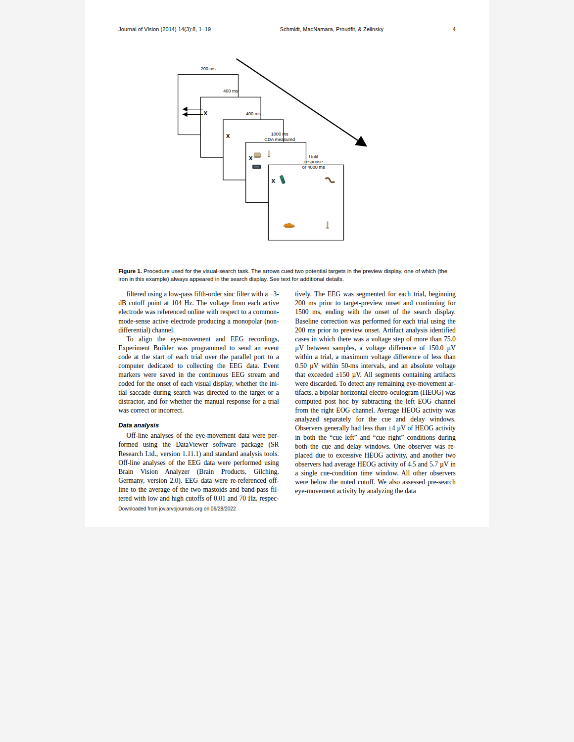Journal of Vision (2014) 14(3):8, 1–19 Schmidt, MacNamara, Proudfit, & Zelinsky 4
200 ms 400 ms X 400 ms X 1000 ms CDA measured X Until response or 4000 ms X
Figure 1. Procedure used for the visual-search task. The arrows cued two potential targets in the preview display, one of which (the iron in this example) always appeared in the search display. See text for additional details.
filtered using a low-pass fifth-order sinc filter with a −3-dB cutoff point at 104 Hz. The voltage from each active electrode was referenced online with respect to a common-mode-sense active electrode producing a monopolar (nondifferential) channel.
To align the eye-movement and EEG recordings, Experiment Builder was programmed to send an event code at the start of each trial over the parallel port to a computer dedicated to collecting the EEG data. Event markers were saved in the continuous EEG stream and coded for the onset of each visual display, whether the initial saccade during search was directed to the target or a distractor, and for whether the manual response for a trial was correct or incorrect.
Data analysis
Off-line analyses of the eye-movement data were performed using the DataViewer software package (SR Research Ltd., version 1.11.1) and standard analysis tools. Off-line analyses of the EEG data were performed using Brain Vision Analyzer (Brain Products, Gilching, Germany, version 2.0). EEG data were re-referenced off-line to the average of the two mastoids and band-pass filtered with low and high cutoffs of 0.01 and 70 Hz, respectively. The EEG was segmented for each trial, beginning 200 ms prior to target-preview onset and continuing for 1500 ms, ending with the onset of the search display. Baseline correction was performed for each trial using the 200 ms prior to preview onset. Artifact analysis identified cases in which there was a voltage step of more than 75.0 µV between samples, a voltage difference of 150.0 µV within a trial, a maximum voltage difference of less than 0.50 µV within 50-ms intervals, and an absolute voltage that exceeded ±150 µV. All segments containing artifacts were discarded. To detect any remaining eye-movement artifacts, a bipolar horizontal electro-oculogram (HEOG) was computed post hoc by subtracting the left EOG channel from the right EOG channel. Average HEOG activity was analyzed separately for the cue and delay windows. Observers generally had less than ±4 µV of HEOG activity in both the “cue left” and “cue right” conditions during both the cue and delay windows. One observer was replaced due to excessive HEOG activity, and another two observers had average HEOG activity of 4.5 and 5.7 µV in a single cue-condition time window. All other observers were below the noted cutoff. We also assessed pre-search eye-movement activity by analyzing the data
Downloaded from jov.arvojournals.org on 06/28/2022